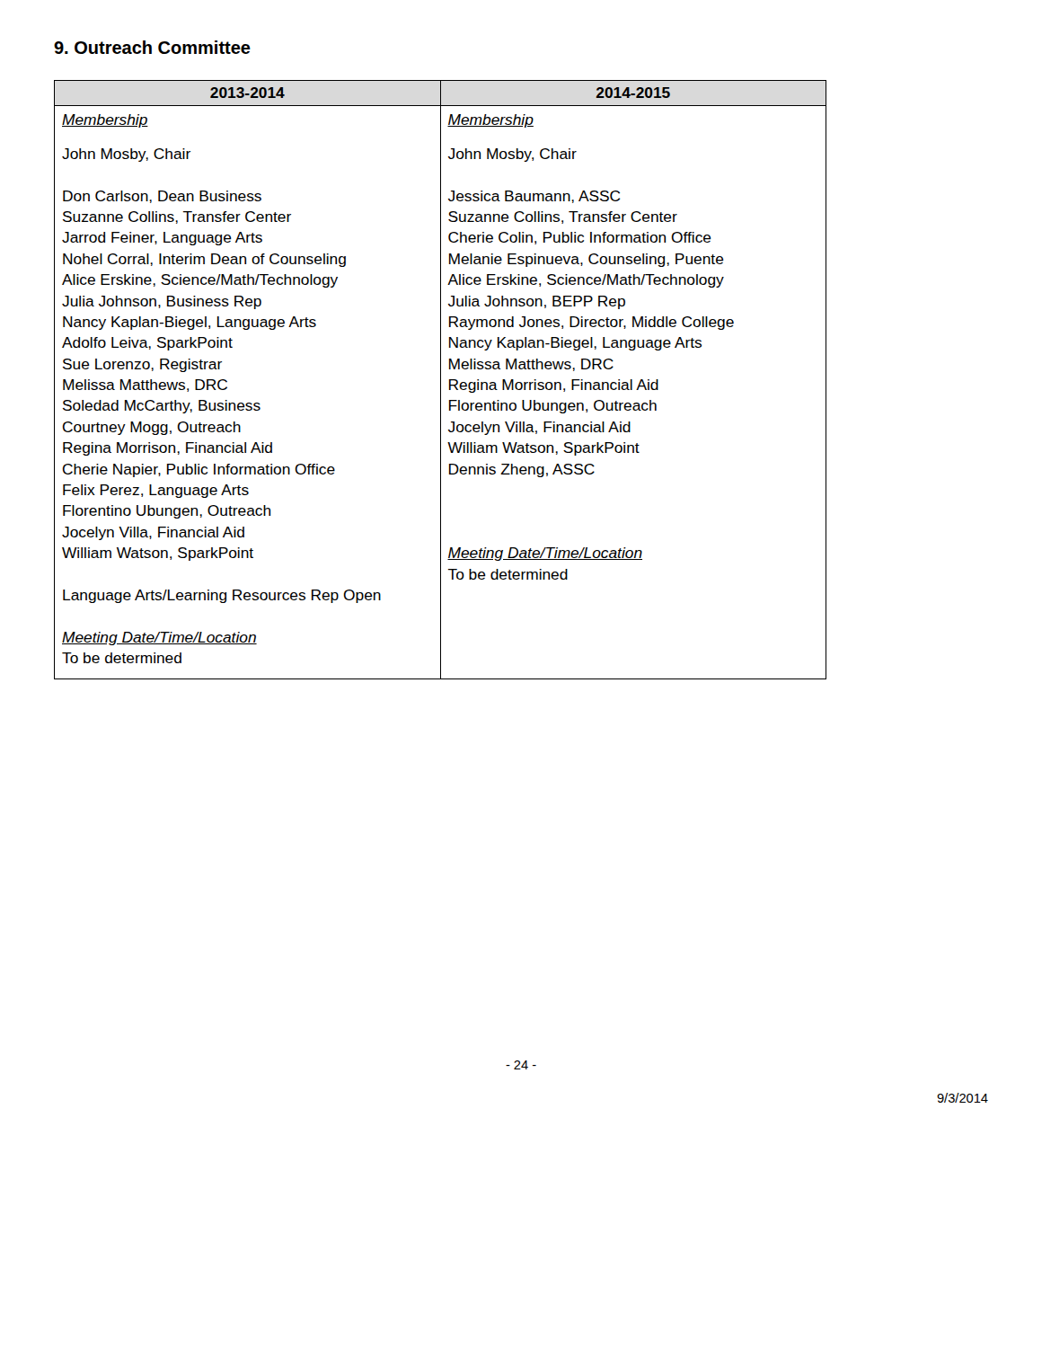9. Outreach Committee
| 2013-2014 Membership John Mosby, Chair Don Carlson, Dean Business Suzanne Collins, Transfer Center Jarrod Feiner, Language Arts Nohel Corral, Interim Dean of Counseling Alice Erskine, Science/Math/Technology Julia Johnson, Business Rep Nancy Kaplan-Biegel, Language Arts Adolfo Leiva, SparkPoint Sue Lorenzo, Registrar Melissa Matthews, DRC Soledad McCarthy, Business Courtney Mogg, Outreach Regina Morrison, Financial Aid Cherie Napier, Public Information Office Felix Perez, Language Arts Florentino Ubungen, Outreach Jocelyn Villa, Financial Aid William Watson, SparkPoint Language Arts/Learning Resources Rep Open Meeting Date/Time/Location To be determined | 2014-2015 Membership John Mosby, Chair Jessica Baumann, ASSC Suzanne Collins, Transfer Center Cherie Colin, Public Information Office Melanie Espinueva, Counseling, Puente Alice Erskine, Science/Math/Technology Julia Johnson, BEPP Rep Raymond Jones, Director, Middle College Nancy Kaplan-Biegel, Language Arts Melissa Matthews, DRC Regina Morrison, Financial Aid Florentino Ubungen, Outreach Jocelyn Villa, Financial Aid William Watson, SparkPoint Dennis Zheng, ASSC Meeting Date/Time/Location To be determined |
- 24 -
9/3/2014